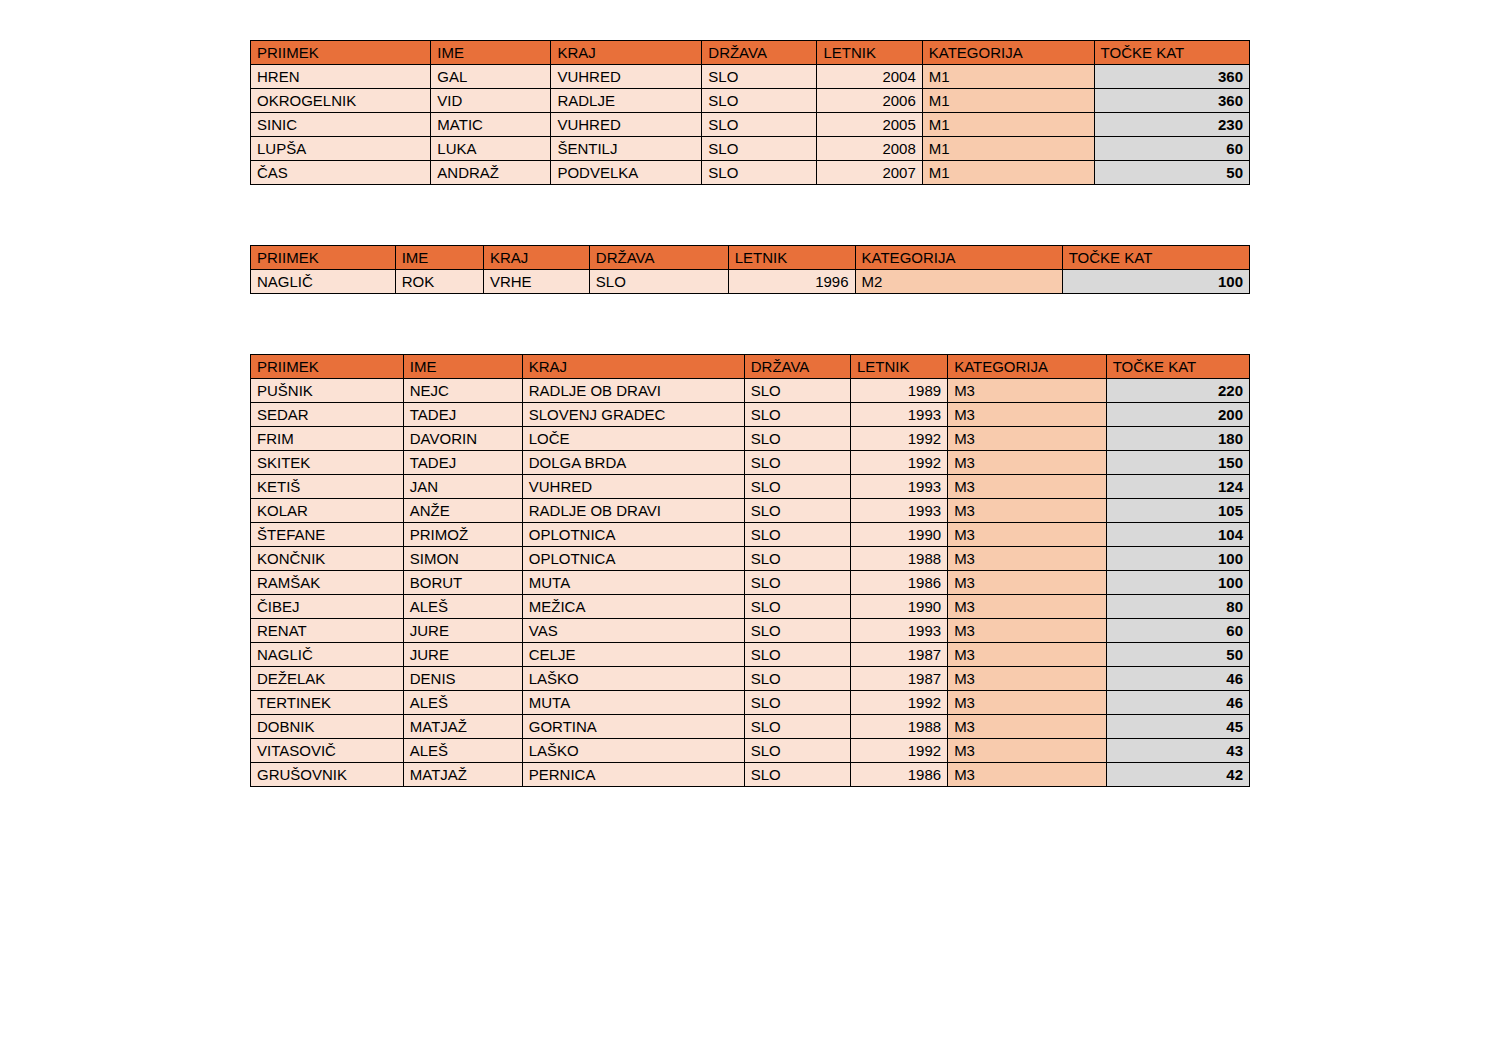| PRIIMEK | IME | KRAJ | DRŽAVA | LETNIK | KATEGORIJA | TOČKE KAT |
| --- | --- | --- | --- | --- | --- | --- |
| HREN | GAL | VUHRED | SLO | 2004 | M1 | 360 |
| OKROGELNIK | VID | RADLJE | SLO | 2006 | M1 | 360 |
| SINIC | MATIC | VUHRED | SLO | 2005 | M1 | 230 |
| LUPŠA | LUKA | ŠENTILJ | SLO | 2008 | M1 | 60 |
| ČAS | ANDRAŽ | PODVELKA | SLO | 2007 | M1 | 50 |
| PRIIMEK | IME | KRAJ | DRŽAVA | LETNIK | KATEGORIJA | TOČKE KAT |
| --- | --- | --- | --- | --- | --- | --- |
| NAGLIČ | ROK | VRHE | SLO | 1996 | M2 | 100 |
| PRIIMEK | IME | KRAJ | DRŽAVA | LETNIK | KATEGORIJA | TOČKE KAT |
| --- | --- | --- | --- | --- | --- | --- |
| PUŠNIK | NEJC | RADLJE OB DRAVI | SLO | 1989 | M3 | 220 |
| SEDAR | TADEJ | SLOVENJ GRADEC | SLO | 1993 | M3 | 200 |
| FRIM | DAVORIN | LOČE | SLO | 1992 | M3 | 180 |
| SKITEK | TADEJ | DOLGA BRDA | SLO | 1992 | M3 | 150 |
| KETIŠ | JAN | VUHRED | SLO | 1993 | M3 | 124 |
| KOLAR | ANŽE | RADLJE OB DRAVI | SLO | 1993 | M3 | 105 |
| ŠTEFANE | PRIMOŽ | OPLOTNICA | SLO | 1990 | M3 | 104 |
| KONČNIK | SIMON | OPLOTNICA | SLO | 1988 | M3 | 100 |
| RAMŠAK | BORUT | MUTA | SLO | 1986 | M3 | 100 |
| ČIBEJ | ALEŠ | MEŽICA | SLO | 1990 | M3 | 80 |
| RENAT | JURE | VAS | SLO | 1993 | M3 | 60 |
| NAGLIČ | JURE | CELJE | SLO | 1987 | M3 | 50 |
| DEŽELAK | DENIS | LAŠKO | SLO | 1987 | M3 | 46 |
| TERTINEK | ALEŠ | MUTA | SLO | 1992 | M3 | 46 |
| DOBNIK | MATJAŽ | GORTINA | SLO | 1988 | M3 | 45 |
| VITASOVIČ | ALEŠ | LAŠKO | SLO | 1992 | M3 | 43 |
| GRUŠOVNIK | MATJAŽ | PERNICA | SLO | 1986 | M3 | 42 |